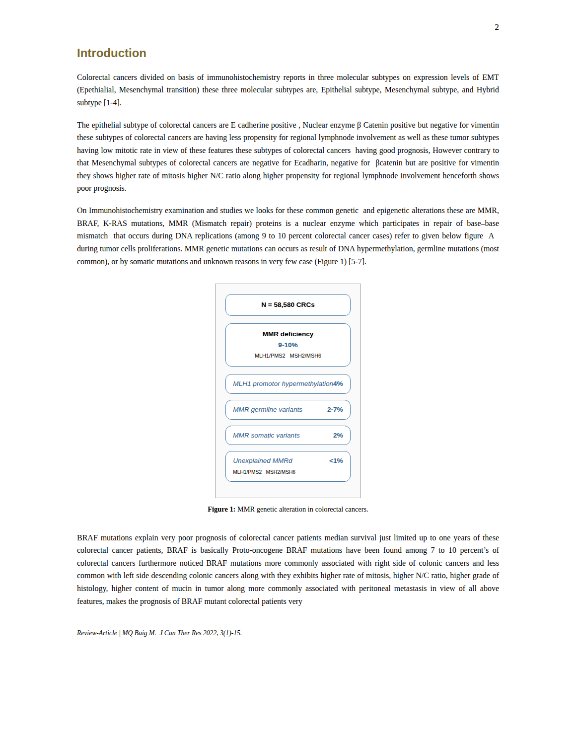2
Introduction
Colorectal cancers divided on basis of immunohistochemistry reports in three molecular subtypes on expression levels of EMT (Epethialial, Mesenchymal transition) these three molecular subtypes are, Epithelial subtype, Mesenchymal subtype, and Hybrid subtype [1-4].
The epithelial subtype of colorectal cancers are E cadherine positive , Nuclear enzyme β Catenin positive but negative for vimentin these subtypes of colorectal cancers are having less propensity for regional lymphnode involvement as well as these tumor subtypes having low mitotic rate in view of these features these subtypes of colorectal cancers having good prognosis, However contrary to that Mesenchymal subtypes of colorectal cancers are negative for Ecadharin, negative for βcatenin but are positive for vimentin they shows higher rate of mitosis higher N/C ratio along higher propensity for regional lymphnode involvement henceforth shows poor prognosis.
On Immunohistochemistry examination and studies we looks for these common genetic and epigenetic alterations these are MMR, BRAF, K-RAS mutations, MMR (Mismatch repair) proteins is a nuclear enzyme which participates in repair of base–base mismatch that occurs during DNA replications (among 9 to 10 percent colorectal cancer cases) refer to given below figure A during tumor cells proliferations. MMR genetic mutations can occurs as result of DNA hypermethylation, germline mutations (most common), or by somatic mutations and unknown reasons in very few case (Figure 1) [5-7].
N = 58,580 CRCs
MMR deficiency
9-10%
MLH1/PMS2 MSH2/MSH6
MLH1 promotor hypermethylation 4%
MMR germline variants 2-7%
MMR somatic variants 2%
Unexplained MMRd <1%
MLH1/PMS2 MSH2/MSH6
Figure 1: MMR genetic alteration in colorectal cancers.
BRAF mutations explain very poor prognosis of colorectal cancer patients median survival just limited up to one years of these colorectal cancer patients, BRAF is basically Proto-oncogene BRAF mutations have been found among 7 to 10 percent’s of colorectal cancers furthermore noticed BRAF mutations more commonly associated with right side of colonic cancers and less common with left side descending colonic cancers along with they exhibits higher rate of mitosis, higher N/C ratio, higher grade of histology, higher content of mucin in tumor along more commonly associated with peritoneal metastasis in view of all above features, makes the prognosis of BRAF mutant colorectal patients very
Review-Article | MQ Baig M. J Can Ther Res 2022, 3(1)-15.